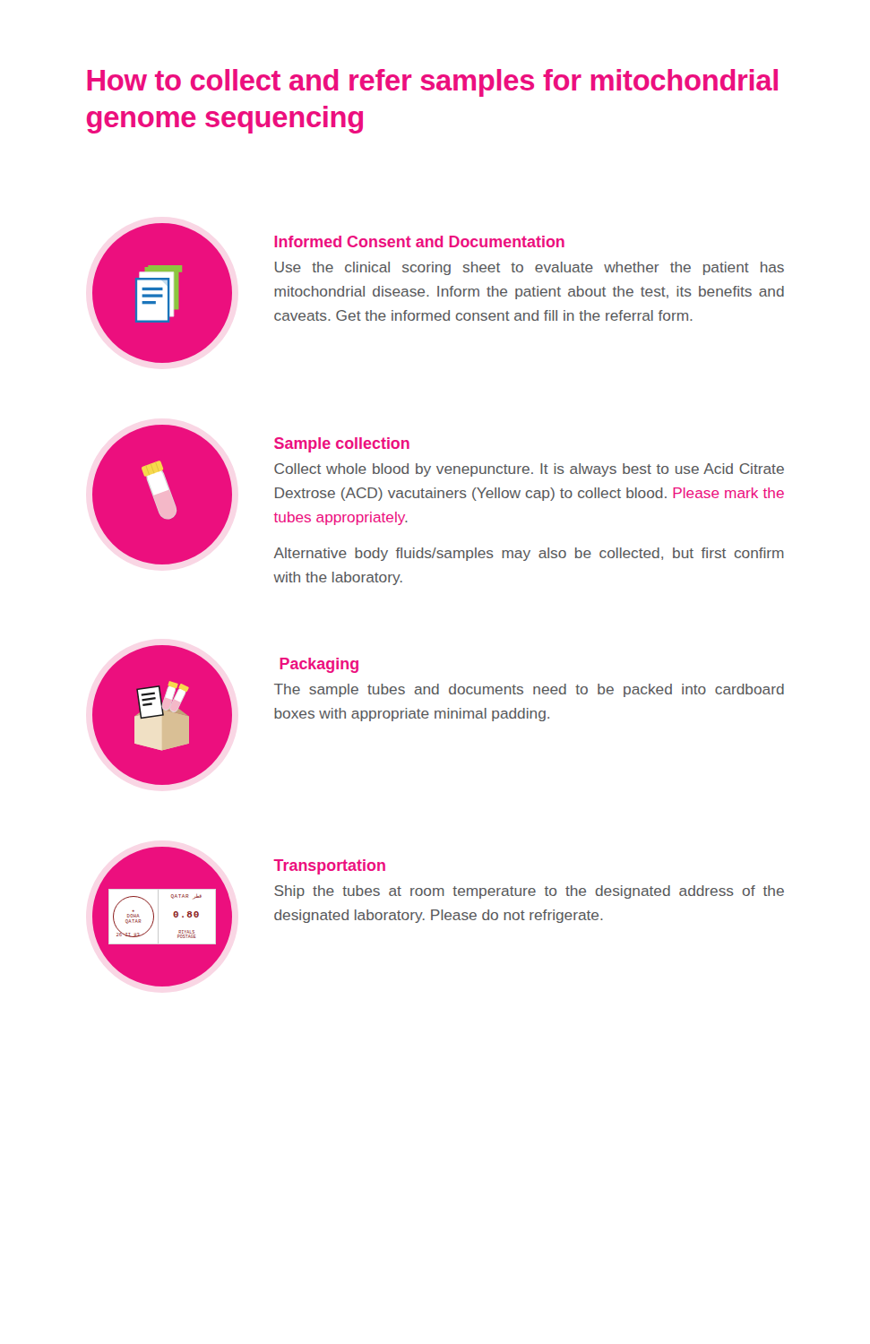How to collect and refer samples for mitochondrial genome sequencing
Informed Consent and Documentation
Use the clinical scoring sheet to evaluate whether the patient has mitochondrial disease. Inform the patient about the test, its benefits and caveats. Get the informed consent and fill in the referral form.
Sample collection
Collect whole blood by venepuncture. It is always best to use Acid Citrate Dextrose (ACD) vacutainers (Yellow cap) to collect blood. Please mark the tubes appropriately.
Alternative body fluids/samples may also be collected, but first confirm with the laboratory.
Packaging
The sample tubes and documents need to be packed into cardboard boxes with appropriate minimal padding.
★ DOHA QATAR
26 II 83
QATAR قطر
0.80
RIYALS
POSTAGE
Transportation
Ship the tubes at room temperature to the designated address of the designated laboratory. Please do not refrigerate.